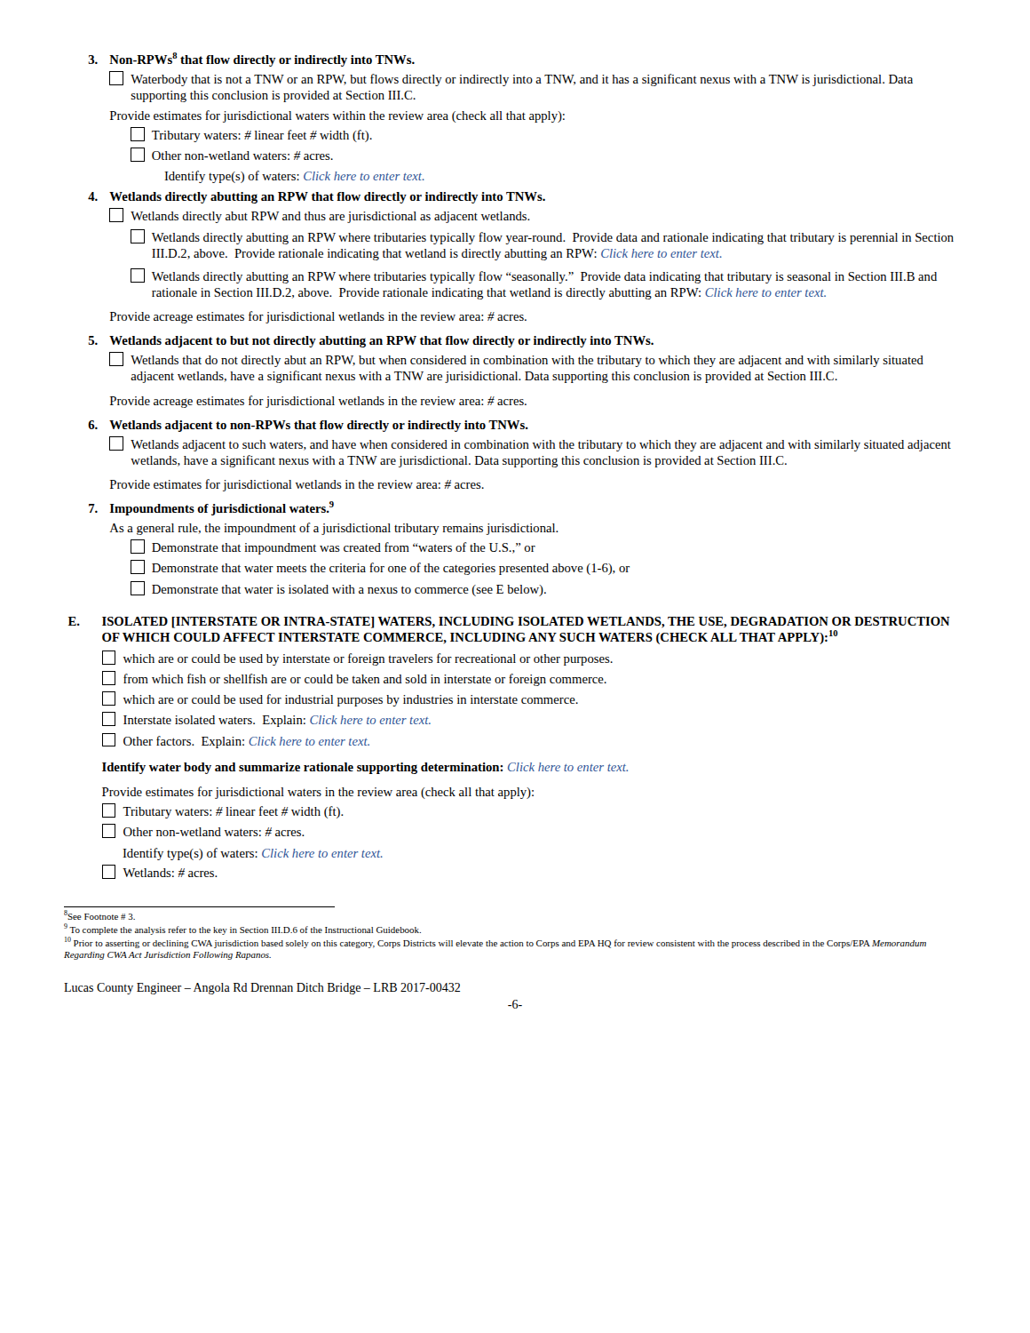3.
Non-RPWs8 that flow directly or indirectly into TNWs.
Waterbody that is not a TNW or an RPW, but flows directly or indirectly into a TNW, and it has a significant nexus with a TNW is jurisdictional. Data supporting this conclusion is provided at Section III.C.
Provide estimates for jurisdictional waters within the review area (check all that apply):
Tributary waters: # linear feet # width (ft).
Other non-wetland waters: # acres.
Identify type(s) of waters: Click here to enter text.
4.
Wetlands directly abutting an RPW that flow directly or indirectly into TNWs.
Wetlands directly abut RPW and thus are jurisdictional as adjacent wetlands.
Wetlands directly abutting an RPW where tributaries typically flow year-round. Provide data and rationale indicating that tributary is perennial in Section III.D.2, above. Provide rationale indicating that wetland is directly abutting an RPW: Click here to enter text.
Wetlands directly abutting an RPW where tributaries typically flow “seasonally.” Provide data indicating that tributary is seasonal in Section III.B and rationale in Section III.D.2, above. Provide rationale indicating that wetland is directly abutting an RPW: Click here to enter text.
Provide acreage estimates for jurisdictional wetlands in the review area: # acres.
5.
Wetlands adjacent to but not directly abutting an RPW that flow directly or indirectly into TNWs.
Wetlands that do not directly abut an RPW, but when considered in combination with the tributary to which they are adjacent and with similarly situated adjacent wetlands, have a significant nexus with a TNW are jurisidictional. Data supporting this conclusion is provided at Section III.C.
Provide acreage estimates for jurisdictional wetlands in the review area: # acres.
6.
Wetlands adjacent to non-RPWs that flow directly or indirectly into TNWs.
Wetlands adjacent to such waters, and have when considered in combination with the tributary to which they are adjacent and with similarly situated adjacent wetlands, have a significant nexus with a TNW are jurisdictional. Data supporting this conclusion is provided at Section III.C.
Provide estimates for jurisdictional wetlands in the review area: # acres.
7.
Impoundments of jurisdictional waters.9
As a general rule, the impoundment of a jurisdictional tributary remains jurisdictional.
Demonstrate that impoundment was created from “waters of the U.S.,” or
Demonstrate that water meets the criteria for one of the categories presented above (1-6), or
Demonstrate that water is isolated with a nexus to commerce (see E below).
E.
ISOLATED [INTERSTATE OR INTRA-STATE] WATERS, INCLUDING ISOLATED WETLANDS, THE USE, DEGRADATION OR DESTRUCTION OF WHICH COULD AFFECT INTERSTATE COMMERCE, INCLUDING ANY SUCH WATERS (CHECK ALL THAT APPLY):10
which are or could be used by interstate or foreign travelers for recreational or other purposes.
from which fish or shellfish are or could be taken and sold in interstate or foreign commerce.
which are or could be used for industrial purposes by industries in interstate commerce.
Interstate isolated waters. Explain: Click here to enter text.
Other factors. Explain: Click here to enter text.
Identify water body and summarize rationale supporting determination: Click here to enter text.
Provide estimates for jurisdictional waters in the review area (check all that apply):
Tributary waters: # linear feet # width (ft).
Other non-wetland waters: # acres.
Identify type(s) of waters: Click here to enter text.
Wetlands: # acres.
8See Footnote # 3.
9 To complete the analysis refer to the key in Section III.D.6 of the Instructional Guidebook.
10 Prior to asserting or declining CWA jurisdiction based solely on this category, Corps Districts will elevate the action to Corps and EPA HQ for review consistent with the process described in the Corps/EPA Memorandum Regarding CWA Act Jurisdiction Following Rapanos.
Lucas County Engineer – Angola Rd Drennan Ditch Bridge – LRB 2017-00432
-6-